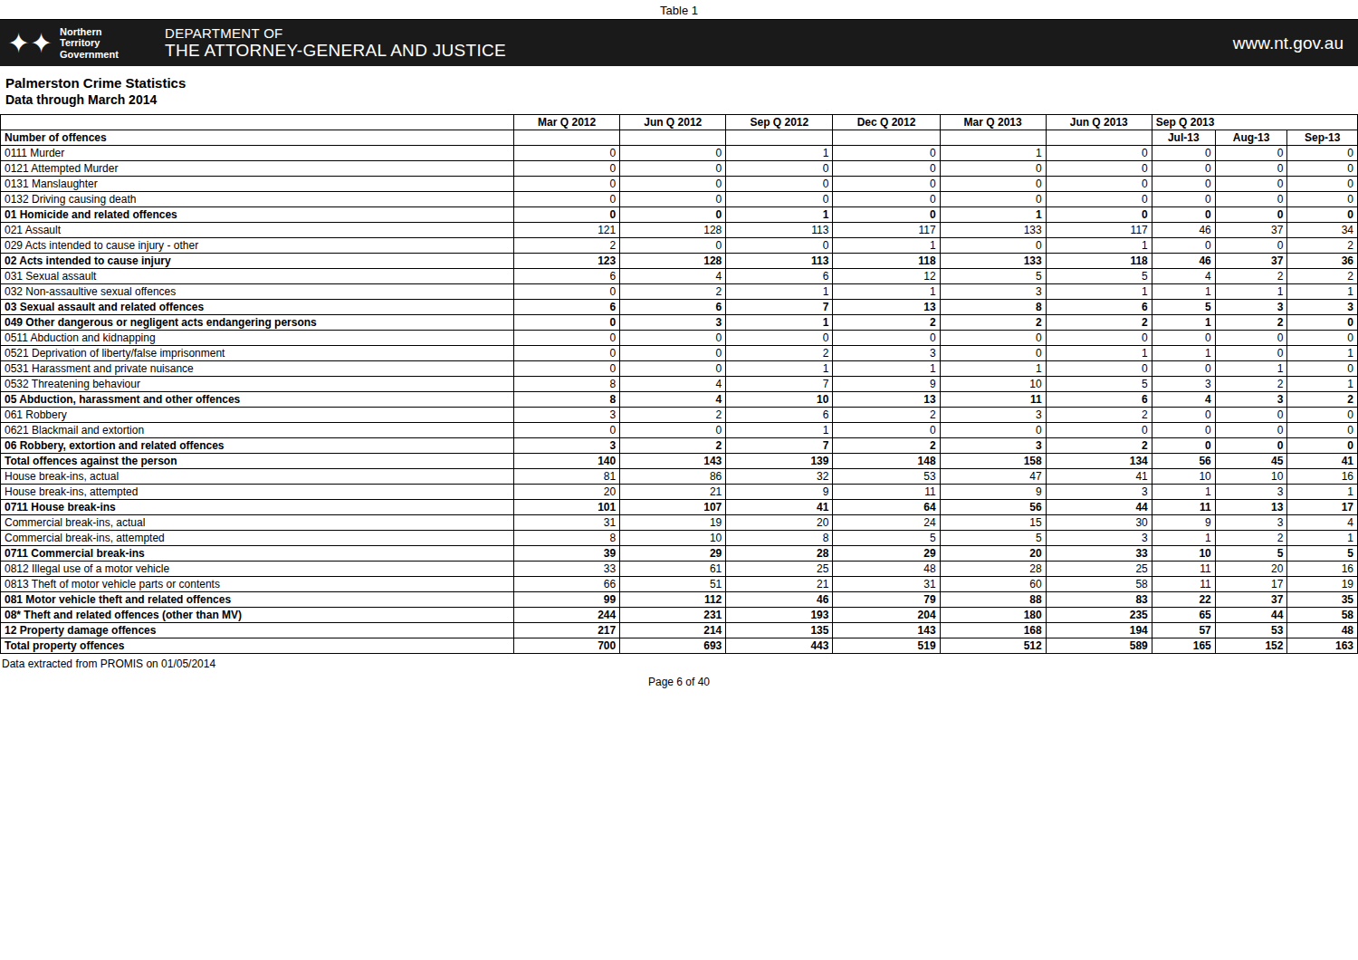Table 1
✦✦
Northern
Territory
Government
DEPARTMENT OF
THE ATTORNEY-GENERAL AND JUSTICE
www.nt.gov.au
Palmerston Crime Statistics
Data through March 2014
| | Mar Q 2012 | Jun Q 2012 | Sep Q 2012 | Dec Q 2012 | Mar Q 2013 | Jun Q 2013 | Sep Q 2013 |
| --- | --- | --- | --- | --- | --- | --- | --- |
| Number of offences | | | | | | | Jul-13 | Aug-13 | Sep-13 |
| 0111 Murder | 0 | 0 | 1 | 0 | 1 | 0 | 0 | 0 | 0 |
| 0121 Attempted Murder | 0 | 0 | 0 | 0 | 0 | 0 | 0 | 0 | 0 |
| 0131 Manslaughter | 0 | 0 | 0 | 0 | 0 | 0 | 0 | 0 | 0 |
| 0132 Driving causing death | 0 | 0 | 0 | 0 | 0 | 0 | 0 | 0 | 0 |
| 01 Homicide and related offences | 0 | 0 | 1 | 0 | 1 | 0 | 0 | 0 | 0 |
| 021 Assault | 121 | 128 | 113 | 117 | 133 | 117 | 46 | 37 | 34 |
| 029 Acts intended to cause injury - other | 2 | 0 | 0 | 1 | 0 | 1 | 0 | 0 | 2 |
| 02 Acts intended to cause injury | 123 | 128 | 113 | 118 | 133 | 118 | 46 | 37 | 36 |
| 031 Sexual assault | 6 | 4 | 6 | 12 | 5 | 5 | 4 | 2 | 2 |
| 032 Non-assaultive sexual offences | 0 | 2 | 1 | 1 | 3 | 1 | 1 | 1 | 1 |
| 03 Sexual assault and related offences | 6 | 6 | 7 | 13 | 8 | 6 | 5 | 3 | 3 |
| 049 Other dangerous or negligent acts endangering persons | 0 | 3 | 1 | 2 | 2 | 2 | 1 | 2 | 0 |
| 0511 Abduction and kidnapping | 0 | 0 | 0 | 0 | 0 | 0 | 0 | 0 | 0 |
| 0521 Deprivation of liberty/false imprisonment | 0 | 0 | 2 | 3 | 0 | 1 | 1 | 0 | 1 |
| 0531 Harassment and private nuisance | 0 | 0 | 1 | 1 | 1 | 0 | 0 | 1 | 0 |
| 0532 Threatening behaviour | 8 | 4 | 7 | 9 | 10 | 5 | 3 | 2 | 1 |
| 05 Abduction, harassment and other offences | 8 | 4 | 10 | 13 | 11 | 6 | 4 | 3 | 2 |
| 061 Robbery | 3 | 2 | 6 | 2 | 3 | 2 | 0 | 0 | 0 |
| 0621 Blackmail and extortion | 0 | 0 | 1 | 0 | 0 | 0 | 0 | 0 | 0 |
| 06 Robbery, extortion and related offences | 3 | 2 | 7 | 2 | 3 | 2 | 0 | 0 | 0 |
| Total offences against the person | 140 | 143 | 139 | 148 | 158 | 134 | 56 | 45 | 41 |
| House break-ins, actual | 81 | 86 | 32 | 53 | 47 | 41 | 10 | 10 | 16 |
| House break-ins, attempted | 20 | 21 | 9 | 11 | 9 | 3 | 1 | 3 | 1 |
| 0711 House break-ins | 101 | 107 | 41 | 64 | 56 | 44 | 11 | 13 | 17 |
| Commercial break-ins, actual | 31 | 19 | 20 | 24 | 15 | 30 | 9 | 3 | 4 |
| Commercial break-ins, attempted | 8 | 10 | 8 | 5 | 5 | 3 | 1 | 2 | 1 |
| 0711 Commercial break-ins | 39 | 29 | 28 | 29 | 20 | 33 | 10 | 5 | 5 |
| 0812 Illegal use of a motor vehicle | 33 | 61 | 25 | 48 | 28 | 25 | 11 | 20 | 16 |
| 0813 Theft of motor vehicle parts or contents | 66 | 51 | 21 | 31 | 60 | 58 | 11 | 17 | 19 |
| 081 Motor vehicle theft and related offences | 99 | 112 | 46 | 79 | 88 | 83 | 22 | 37 | 35 |
| 08* Theft and related offences (other than MV) | 244 | 231 | 193 | 204 | 180 | 235 | 65 | 44 | 58 |
| 12 Property damage offences | 217 | 214 | 135 | 143 | 168 | 194 | 57 | 53 | 48 |
| Total property offences | 700 | 693 | 443 | 519 | 512 | 589 | 165 | 152 | 163 |
Data extracted from PROMIS on 01/05/2014
Page 6 of 40